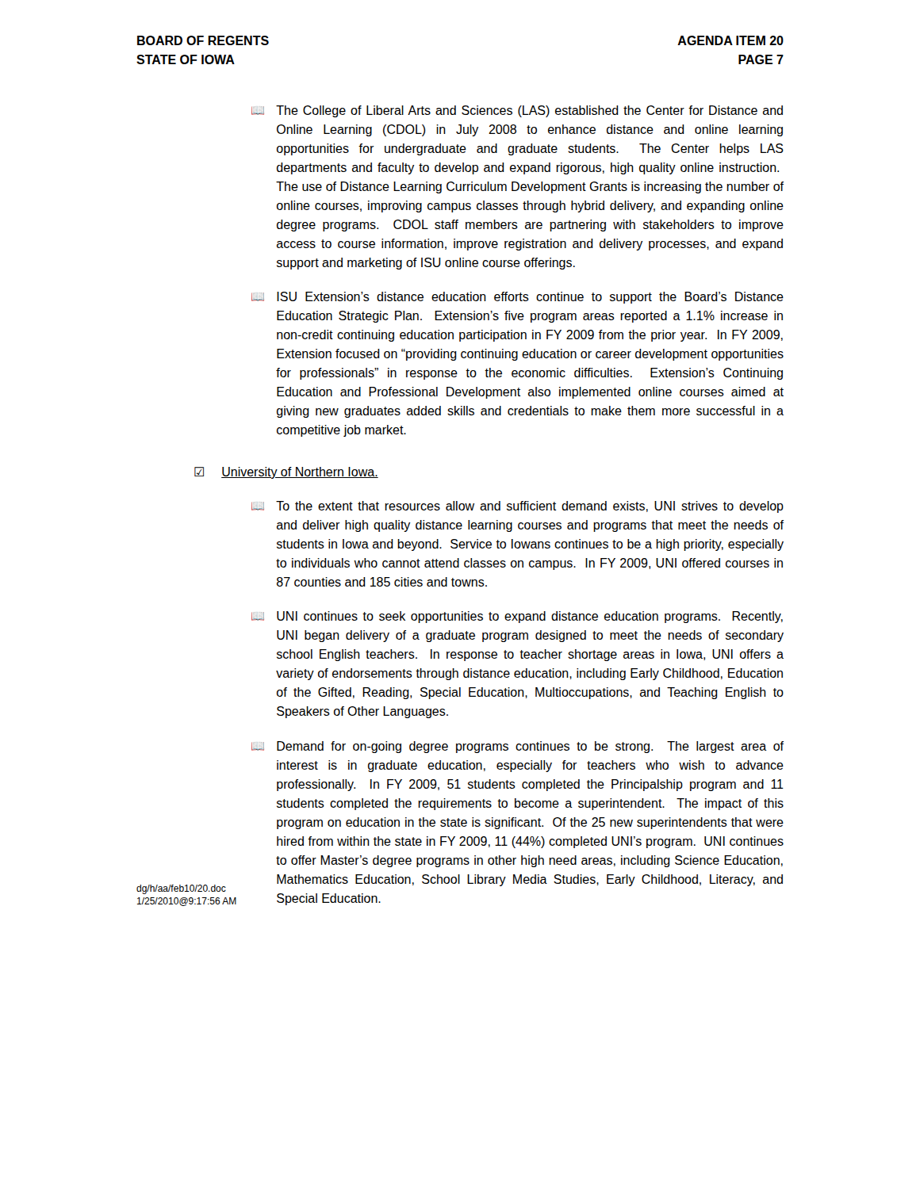Board of Regents
State of Iowa
Agenda Item 20
Page 7
📖
The College of Liberal Arts and Sciences (LAS) established the Center for Distance and Online Learning (CDOL) in July 2008 to enhance distance and online learning opportunities for undergraduate and graduate students. The Center helps LAS departments and faculty to develop and expand rigorous, high quality online instruction. The use of Distance Learning Curriculum Development Grants is increasing the number of online courses, improving campus classes through hybrid delivery, and expanding online degree programs. CDOL staff members are partnering with stakeholders to improve access to course information, improve registration and delivery processes, and expand support and marketing of ISU online course offerings.
📖
ISU Extension’s distance education efforts continue to support the Board’s Distance Education Strategic Plan. Extension’s five program areas reported a 1.1% increase in non-credit continuing education participation in FY 2009 from the prior year. In FY 2009, Extension focused on “providing continuing education or career development opportunities for professionals” in response to the economic difficulties. Extension’s Continuing Education and Professional Development also implemented online courses aimed at giving new graduates added skills and credentials to make them more successful in a competitive job market.
☑
University of Northern Iowa.
📖
To the extent that resources allow and sufficient demand exists, UNI strives to develop and deliver high quality distance learning courses and programs that meet the needs of students in Iowa and beyond. Service to Iowans continues to be a high priority, especially to individuals who cannot attend classes on campus. In FY 2009, UNI offered courses in 87 counties and 185 cities and towns.
📖
UNI continues to seek opportunities to expand distance education programs. Recently, UNI began delivery of a graduate program designed to meet the needs of secondary school English teachers. In response to teacher shortage areas in Iowa, UNI offers a variety of endorsements through distance education, including Early Childhood, Education of the Gifted, Reading, Special Education, Multioccupations, and Teaching English to Speakers of Other Languages.
📖
Demand for on-going degree programs continues to be strong. The largest area of interest is in graduate education, especially for teachers who wish to advance professionally. In FY 2009, 51 students completed the Principalship program and 11 students completed the requirements to become a superintendent. The impact of this program on education in the state is significant. Of the 25 new superintendents that were hired from within the state in FY 2009, 11 (44%) completed UNI’s program. UNI continues to offer Master’s degree programs in other high need areas, including Science Education, Mathematics Education, School Library Media Studies, Early Childhood, Literacy, and Special Education.
dg/h/aa/feb10/20.doc
1/25/2010@9:17:56 AM